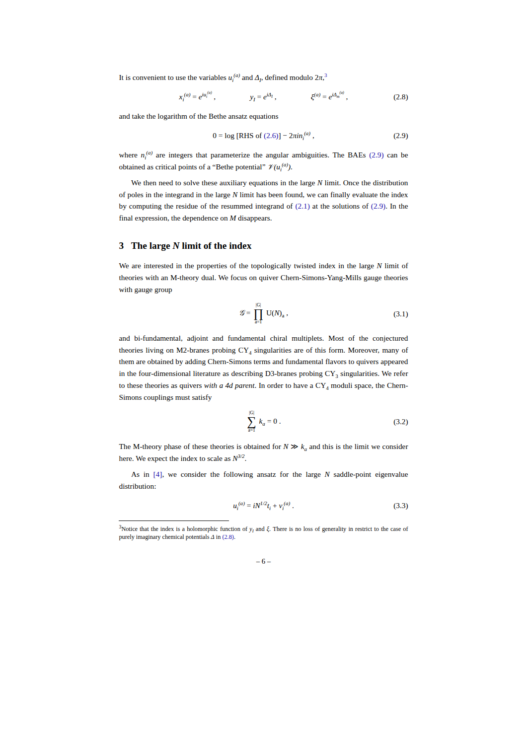It is convenient to use the variables ui(a) and ΔI, defined modulo 2π,3
xi(a) = eiui(a) , yI = eiΔI , ξ(a) = eiΔm(a) ,
(2.8)
and take the logarithm of the Bethe ansatz equations
0 = log [RHS of (2.6)] − 2πini(a) ,
(2.9)
where ni(a) are integers that parameterize the angular ambiguities. The BAEs (2.9) can be obtained as critical points of a “Bethe potential” 𝒱(ui(a)).
We then need to solve these auxiliary equations in the large N limit. Once the distribution of poles in the integrand in the large N limit has been found, we can finally evaluate the index by computing the residue of the resummed integrand of (2.1) at the solutions of (2.9). In the final expression, the dependence on M disappears.
3 The large N limit of the index
We are interested in the properties of the topologically twisted index in the large N limit of theories with an M-theory dual. We focus on quiver Chern-Simons-Yang-Mills gauge theories with gauge group
𝒢 = |G| ∏ a=1 U(N)a ,
(3.1)
and bi-fundamental, adjoint and fundamental chiral multiplets. Most of the conjectured theories living on M2-branes probing CY4 singularities are of this form. Moreover, many of them are obtained by adding Chern-Simons terms and fundamental flavors to quivers appeared in the four-dimensional literature as describing D3-branes probing CY3 singularities. We refer to these theories as quivers with a 4d parent. In order to have a CY4 moduli space, the Chern-Simons couplings must satisfy
|G| ∑ a=1 ka = 0 .
(3.2)
The M-theory phase of these theories is obtained for N ≫ ka and this is the limit we consider here. We expect the index to scale as N3/2.
As in [4], we consider the following ansatz for the large N saddle-point eigenvalue distribution:
ui(a) = iN1/2ti + vi(a) .
(3.3)
3Notice that the index is a holomorphic function of yI and ξ. There is no loss of generality in restrict to the case of purely imaginary chemical potentials Δ in (2.8).
– 6 –